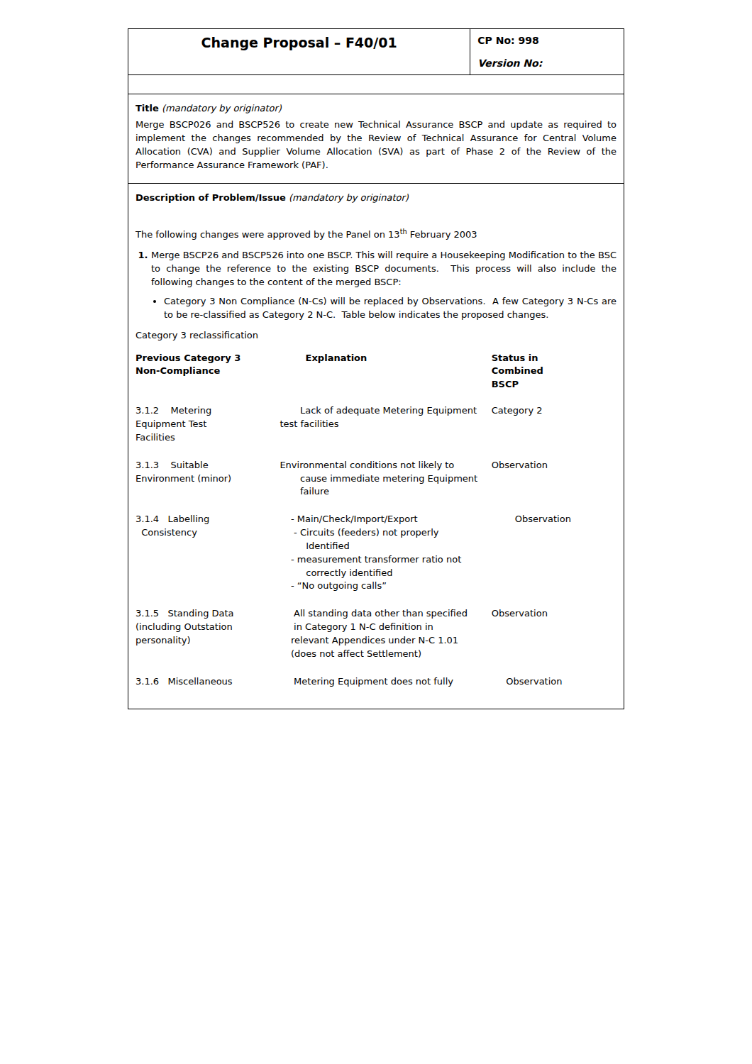| Change Proposal – F40/01 | CP No: 998 |
| Version No: |
| Title (mandatory by originator) Merge BSCP026 and BSCP526 to create new Technical Assurance BSCP and update as required to implement the changes recommended by the Review of Technical Assurance for Central Volume Allocation (CVA) and Supplier Volume Allocation (SVA) as part of Phase 2 of the Review of the Performance Assurance Framework (PAF). |
| Description of Problem/Issue (mandatory by originator) The following changes were approved by the Panel on 13 th February 2003 Merge BSCP26 and BSCP526 into one BSCP. This will require a Housekeeping Modification to the BSC to change the reference to the existing BSCP documents. This process will also include the following changes to the content of the merged BSCP: Category 3 Non Compliance (N-Cs) will be replaced by Observations. A few Category 3 N-Cs are to be re-classified as Category 2 N-C. Table below indicates the proposed changes. Category 3 reclassification / Previous Category 3 Non-Compliance / Explanation / Status in Combined BSCP / / --- / --- / --- / / 3.1.2 Metering Equipment Test Facilities / Lack of adequate Metering Equipment test facilities / Category 2 / / 3.1.3 Suitable Environment (minor) / Environmental conditions not likely to cause immediate metering Equipment failure / Observation / / 3.1.4 Labelling Consistency / - Main/Check/Import/Export - Circuits (feeders) not properly Identified - measurement transformer ratio not correctly identified - “No outgoing calls” / Observation / / 3.1.5 Standing Data (including Outstation personality) / All standing data other than specified in Category 1 N-C definition in relevant Appendices under N-C 1.01 (does not affect Settlement) / Observation / / 3.1.6 Miscellaneous / Metering Equipment does not fully / Observation / |